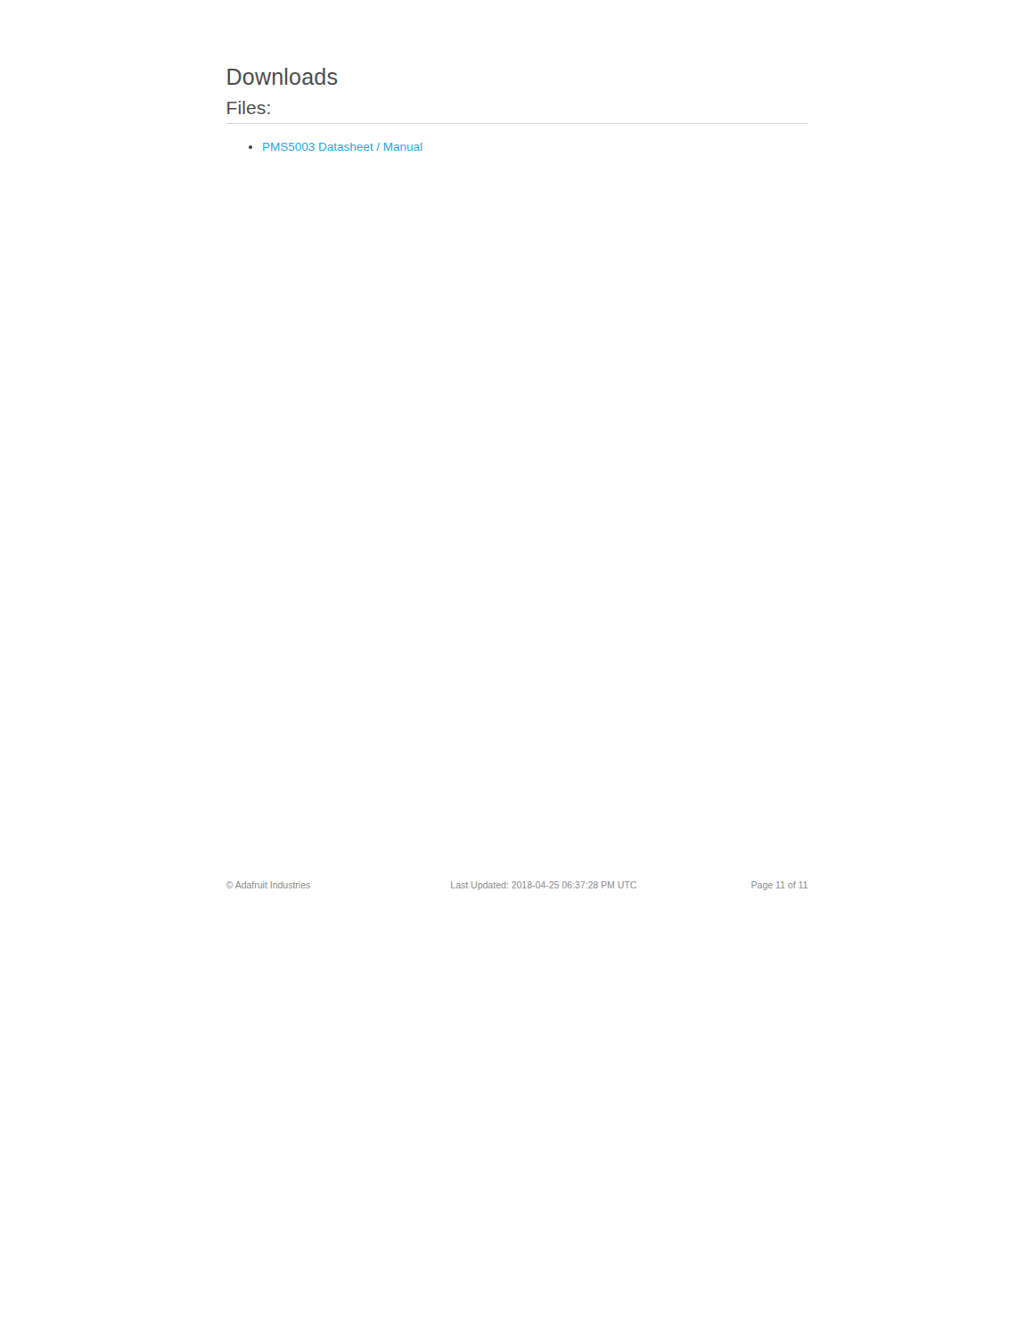Downloads
Files:
PMS5003 Datasheet / Manual
© Adafruit Industries
Last Updated: 2018-04-25 06:37:28 PM UTC
Page 11 of 11